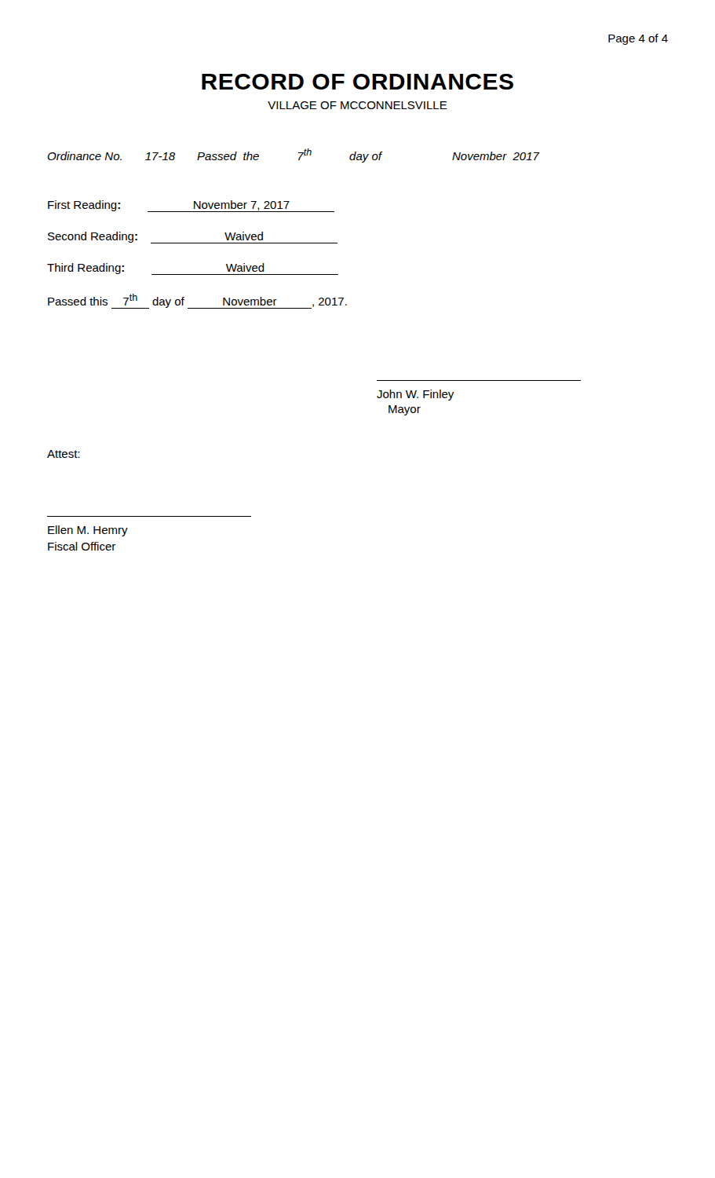Page 4 of 4
RECORD OF ORDINANCES
VILLAGE OF MCCONNELSVILLE
Ordinance No. 17-18 Passed the 7th day of November 2017
First Reading: November 7, 2017
Second Reading: Waived
Third Reading: Waived
Passed this 7th day of November, 2017.
John W. Finley
Mayor
Attest:
Ellen M. Hemry
Fiscal Officer